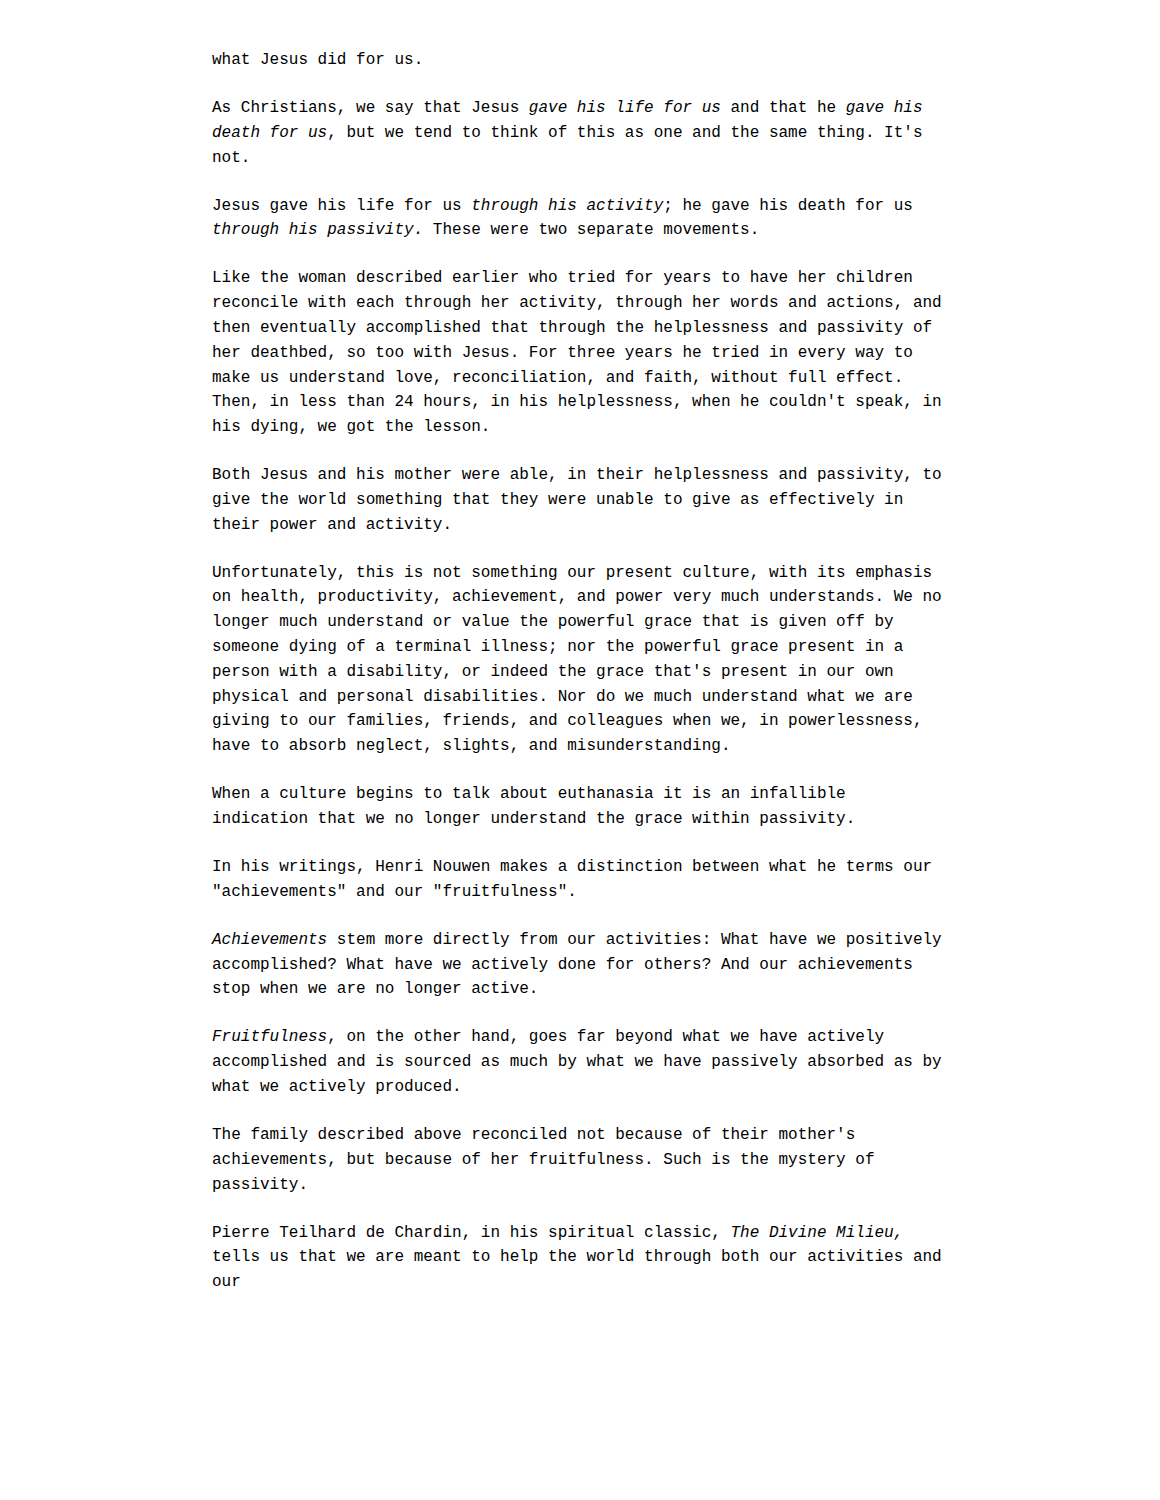what Jesus did for us.
As Christians, we say that Jesus gave his life for us and that he gave his death for us, but we tend to think of this as one and the same thing. It's not.
Jesus gave his life for us through his activity; he gave his death for us through his passivity. These were two separate movements.
Like the woman described earlier who tried for years to have her children reconcile with each through her activity, through her words and actions, and then eventually accomplished that through the helplessness and passivity of her deathbed, so too with Jesus. For three years he tried in every way to make us understand love, reconciliation, and faith, without full effect. Then, in less than 24 hours, in his helplessness, when he couldn't speak, in his dying, we got the lesson.
Both Jesus and his mother were able, in their helplessness and passivity, to give the world something that they were unable to give as effectively in their power and activity.
Unfortunately, this is not something our present culture, with its emphasis on health, productivity, achievement, and power very much understands. We no longer much understand or value the powerful grace that is given off by someone dying of a terminal illness; nor the powerful grace present in a person with a disability, or indeed the grace that's present in our own physical and personal disabilities. Nor do we much understand what we are giving to our families, friends, and colleagues when we, in powerlessness, have to absorb neglect, slights, and misunderstanding.
When a culture begins to talk about euthanasia it is an infallible indication that we no longer understand the grace within passivity.
In his writings, Henri Nouwen makes a distinction between what he terms our "achievements" and our "fruitfulness".
Achievements stem more directly from our activities: What have we positively accomplished? What have we actively done for others? And our achievements stop when we are no longer active.
Fruitfulness, on the other hand, goes far beyond what we have actively accomplished and is sourced as much by what we have passively absorbed as by what we actively produced.
The family described above reconciled not because of their mother's achievements, but because of her fruitfulness. Such is the mystery of passivity.
Pierre Teilhard de Chardin, in his spiritual classic, The Divine Milieu, tells us that we are meant to help the world through both our activities and our